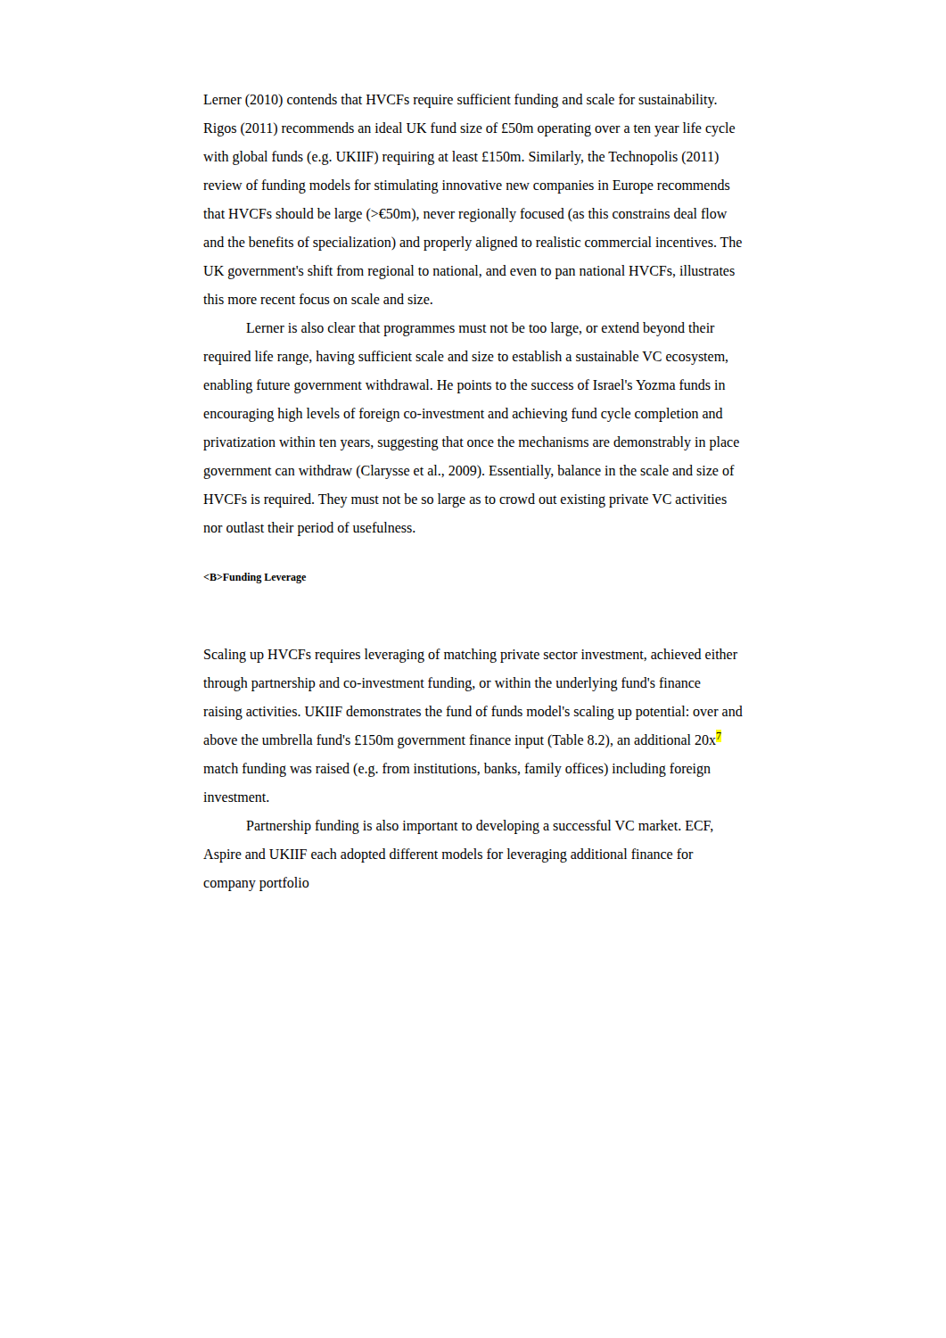Lerner (2010) contends that HVCFs require sufficient funding and scale for sustainability. Rigos (2011) recommends an ideal UK fund size of £50m operating over a ten year life cycle with global funds (e.g. UKIIF) requiring at least £150m. Similarly, the Technopolis (2011) review of funding models for stimulating innovative new companies in Europe recommends that HVCFs should be large (>€50m), never regionally focused (as this constrains deal flow and the benefits of specialization) and properly aligned to realistic commercial incentives. The UK government's shift from regional to national, and even to pan national HVCFs, illustrates this more recent focus on scale and size.
Lerner is also clear that programmes must not be too large, or extend beyond their required life range, having sufficient scale and size to establish a sustainable VC ecosystem, enabling future government withdrawal. He points to the success of Israel's Yozma funds in encouraging high levels of foreign co-investment and achieving fund cycle completion and privatization within ten years, suggesting that once the mechanisms are demonstrably in place government can withdraw (Clarysse et al., 2009). Essentially, balance in the scale and size of HVCFs is required. They must not be so large as to crowd out existing private VC activities nor outlast their period of usefulness.
<B>Funding Leverage
Scaling up HVCFs requires leveraging of matching private sector investment, achieved either through partnership and co-investment funding, or within the underlying fund's finance raising activities. UKIIF demonstrates the fund of funds model's scaling up potential: over and above the umbrella fund's £150m government finance input (Table 8.2), an additional 20x7 match funding was raised (e.g. from institutions, banks, family offices) including foreign investment.
Partnership funding is also important to developing a successful VC market. ECF, Aspire and UKIIF each adopted different models for leveraging additional finance for company portfolio